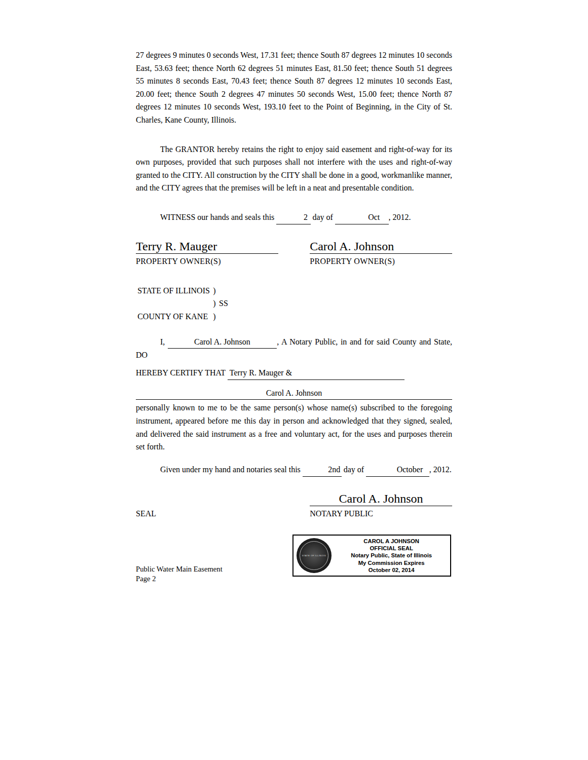27 degrees 9 minutes 0 seconds West, 17.31 feet; thence South 87 degrees 12 minutes 10 seconds East, 53.63 feet; thence North 62 degrees 51 minutes East, 81.50 feet; thence South 51 degrees 55 minutes 8 seconds East, 70.43 feet; thence South 87 degrees 12 minutes 10 seconds East, 20.00 feet; thence South 2 degrees 47 minutes 50 seconds West, 15.00 feet; thence North 87 degrees 12 minutes 10 seconds West, 193.10 feet to the Point of Beginning, in the City of St. Charles, Kane County, Illinois.
The GRANTOR hereby retains the right to enjoy said easement and right-of-way for its own purposes, provided that such purposes shall not interfere with the uses and right-of-way granted to the CITY. All construction by the CITY shall be done in a good, workmanlike manner, and the CITY agrees that the premises will be left in a neat and presentable condition.
WITNESS our hands and seals this 2 day of Oct, 2012.
Terry R. Mauger
PROPERTY OWNER(S)
Carol A. Johnson
PROPERTY OWNER(S)
| STATE OF ILLINOIS | ) | |
| | ) | SS |
| COUNTY OF KANE | ) | |
I, Carol A. Johnson, A Notary Public, in and for said County and State, DO
HEREBY CERTIFY THAT Terry R. Mauger &
Carol A. Johnson
personally known to me to be the same person(s) whose name(s) subscribed to the foregoing instrument, appeared before me this day in person and acknowledged that they signed, sealed, and delivered the said instrument as a free and voluntary act, for the uses and purposes therein set forth.
Given under my hand and notaries seal this 2nd day of October, 2012.
SEAL
Carol A. Johnson
NOTARY PUBLIC
STATE OF ILLINOIS
CAROL A JOHNSON
OFFICIAL SEAL
Notary Public, State of Illinois
My Commission Expires
October 02, 2014
Public Water Main Easement
Page 2